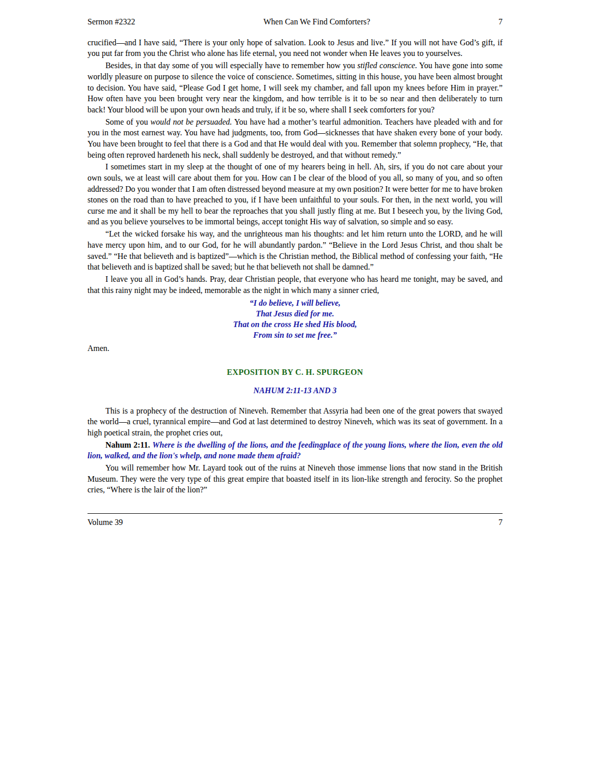Sermon #2322 When Can We Find Comforters? 7
crucified—and I have said, “There is your only hope of salvation. Look to Jesus and live.” If you will not have God’s gift, if you put far from you the Christ who alone has life eternal, you need not wonder when He leaves you to yourselves.
Besides, in that day some of you will especially have to remember how you stifled conscience. You have gone into some worldly pleasure on purpose to silence the voice of conscience. Sometimes, sitting in this house, you have been almost brought to decision. You have said, “Please God I get home, I will seek my chamber, and fall upon my knees before Him in prayer.” How often have you been brought very near the kingdom, and how terrible is it to be so near and then deliberately to turn back! Your blood will be upon your own heads and truly, if it be so, where shall I seek comforters for you?
Some of you would not be persuaded. You have had a mother’s tearful admonition. Teachers have pleaded with and for you in the most earnest way. You have had judgments, too, from God—sicknesses that have shaken every bone of your body. You have been brought to feel that there is a God and that He would deal with you. Remember that solemn prophecy, “He, that being often reproved hardeneth his neck, shall suddenly be destroyed, and that without remedy.”
I sometimes start in my sleep at the thought of one of my hearers being in hell. Ah, sirs, if you do not care about your own souls, we at least will care about them for you. How can I be clear of the blood of you all, so many of you, and so often addressed? Do you wonder that I am often distressed beyond measure at my own position? It were better for me to have broken stones on the road than to have preached to you, if I have been unfaithful to your souls. For then, in the next world, you will curse me and it shall be my hell to bear the reproaches that you shall justly fling at me. But I beseech you, by the living God, and as you believe yourselves to be immortal beings, accept tonight His way of salvation, so simple and so easy.
“Let the wicked forsake his way, and the unrighteous man his thoughts: and let him return unto the LORD, and he will have mercy upon him, and to our God, for he will abundantly pardon.” “Believe in the Lord Jesus Christ, and thou shalt be saved.” “He that believeth and is baptized”—which is the Christian method, the Biblical method of confessing your faith, “He that believeth and is baptized shall be saved; but he that believeth not shall be damned.”
I leave you all in God’s hands. Pray, dear Christian people, that everyone who has heard me tonight, may be saved, and that this rainy night may be indeed, memorable as the night in which many a sinner cried,
“I do believe, I will believe,
That Jesus died for me.
That on the cross He shed His blood,
From sin to set me free.”
Amen.
EXPOSITION BY C. H. SPURGEON
NAHUM 2:11-13 AND 3
This is a prophecy of the destruction of Nineveh. Remember that Assyria had been one of the great powers that swayed the world—a cruel, tyrannical empire—and God at last determined to destroy Nineveh, which was its seat of government. In a high poetical strain, the prophet cries out,
Nahum 2:11. Where is the dwelling of the lions, and the feedingplace of the young lions, where the lion, even the old lion, walked, and the lion's whelp, and none made them afraid?
You will remember how Mr. Layard took out of the ruins at Nineveh those immense lions that now stand in the British Museum. They were the very type of this great empire that boasted itself in its lion-like strength and ferocity. So the prophet cries, “Where is the lair of the lion?”
Volume 39 7